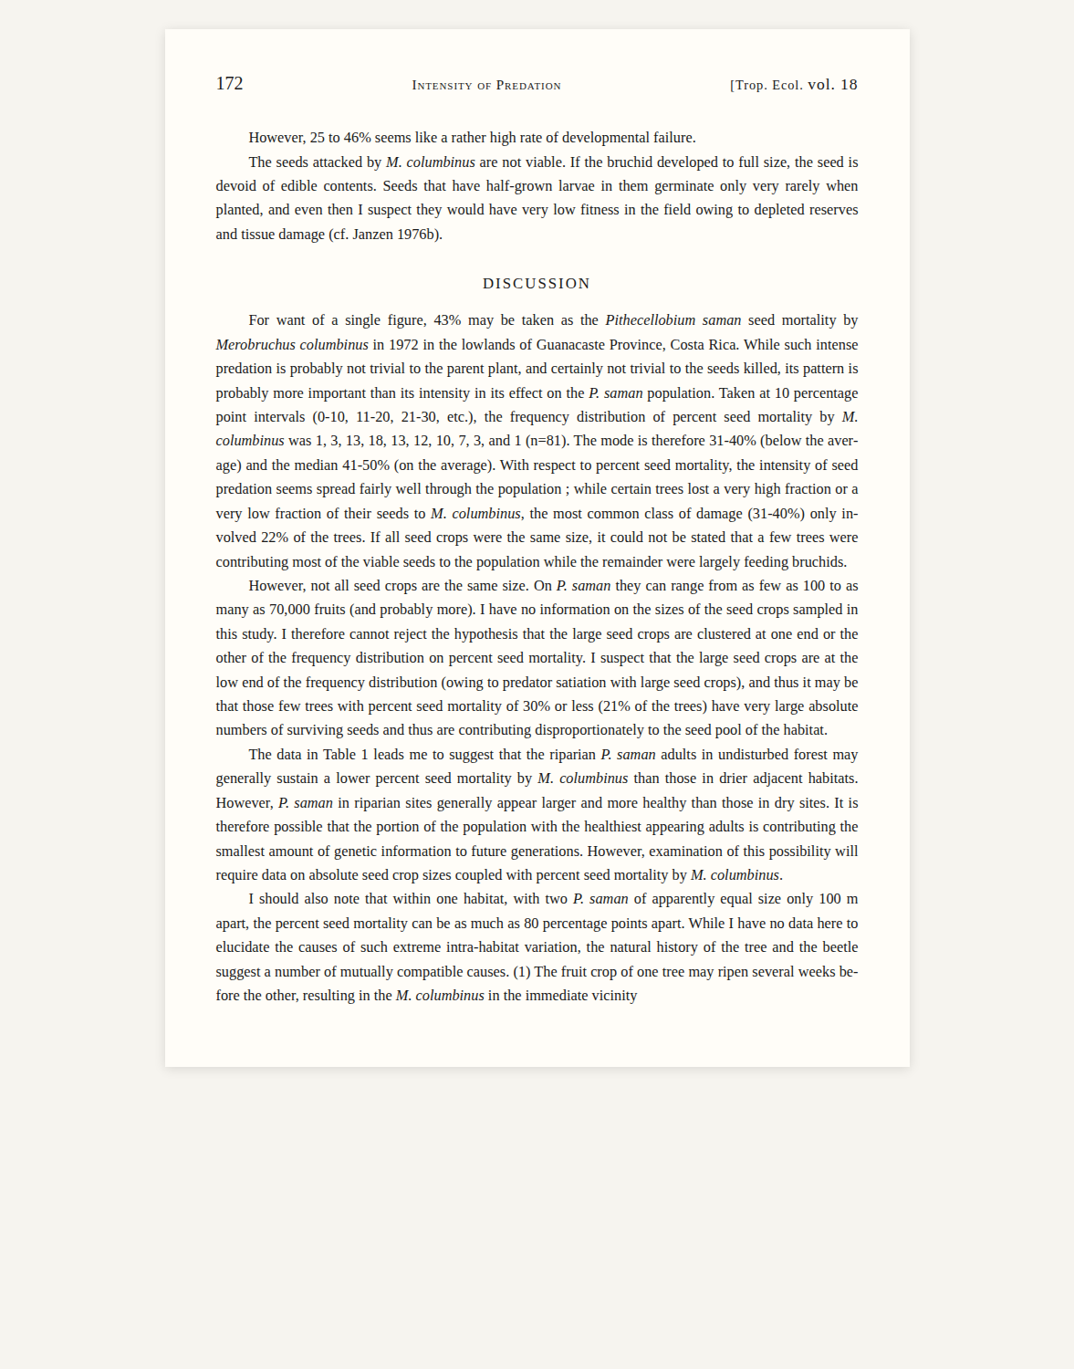172 Intensity of Predation [Trop. Ecol. vol. 18
However, 25 to 46% seems like a rather high rate of developmental failure.
The seeds attacked by M. columbinus are not viable. If the bruchid developed to full size, the seed is devoid of edible contents. Seeds that have half-grown larvae in them germinate only very rarely when planted, and even then I suspect they would have very low fitness in the field owing to depleted reserves and tissue damage (cf. Janzen 1976b).
DISCUSSION
For want of a single figure, 43% may be taken as the Pithecellobium saman seed mortality by Merobruchus columbinus in 1972 in the lowlands of Guanacaste Province, Costa Rica. While such intense predation is probably not trivial to the parent plant, and certainly not trivial to the seeds killed, its pattern is probably more important than its intensity in its effect on the P. saman population. Taken at 10 percentage point intervals (0-10, 11-20, 21-30, etc.), the frequency distribution of percent seed mortality by M. columbinus was 1, 3, 13, 18, 13, 12, 10, 7, 3, and 1 (n=81). The mode is therefore 31-40% (below the average) and the median 41-50% (on the average). With respect to percent seed mortality, the intensity of seed predation seems spread fairly well through the population ; while certain trees lost a very high fraction or a very low fraction of their seeds to M. columbinus, the most common class of damage (31-40%) only involved 22% of the trees. If all seed crops were the same size, it could not be stated that a few trees were contributing most of the viable seeds to the population while the remainder were largely feeding bruchids.
However, not all seed crops are the same size. On P. saman they can range from as few as 100 to as many as 70,000 fruits (and probably more). I have no information on the sizes of the seed crops sampled in this study. I therefore cannot reject the hypothesis that the large seed crops are clustered at one end or the other of the frequency distribution on percent seed mortality. I suspect that the large seed crops are at the low end of the frequency distribution (owing to predator satiation with large seed crops), and thus it may be that those few trees with percent seed mortality of 30% or less (21% of the trees) have very large absolute numbers of surviving seeds and thus are contributing disproportionately to the seed pool of the habitat.
The data in Table 1 leads me to suggest that the riparian P. saman adults in undisturbed forest may generally sustain a lower percent seed mortality by M. columbinus than those in drier adjacent habitats. However, P. saman in riparian sites generally appear larger and more healthy than those in dry sites. It is therefore possible that the portion of the population with the healthiest appearing adults is contributing the smallest amount of genetic information to future generations. However, examination of this possibility will require data on absolute seed crop sizes coupled with percent seed mortality by M. columbinus.
I should also note that within one habitat, with two P. saman of apparently equal size only 100 m apart, the percent seed mortality can be as much as 80 percentage points apart. While I have no data here to elucidate the causes of such extreme intra-habitat variation, the natural history of the tree and the beetle suggest a number of mutually compatible causes. (1) The fruit crop of one tree may ripen several weeks before the other, resulting in the M. columbinus in the immediate vicinity